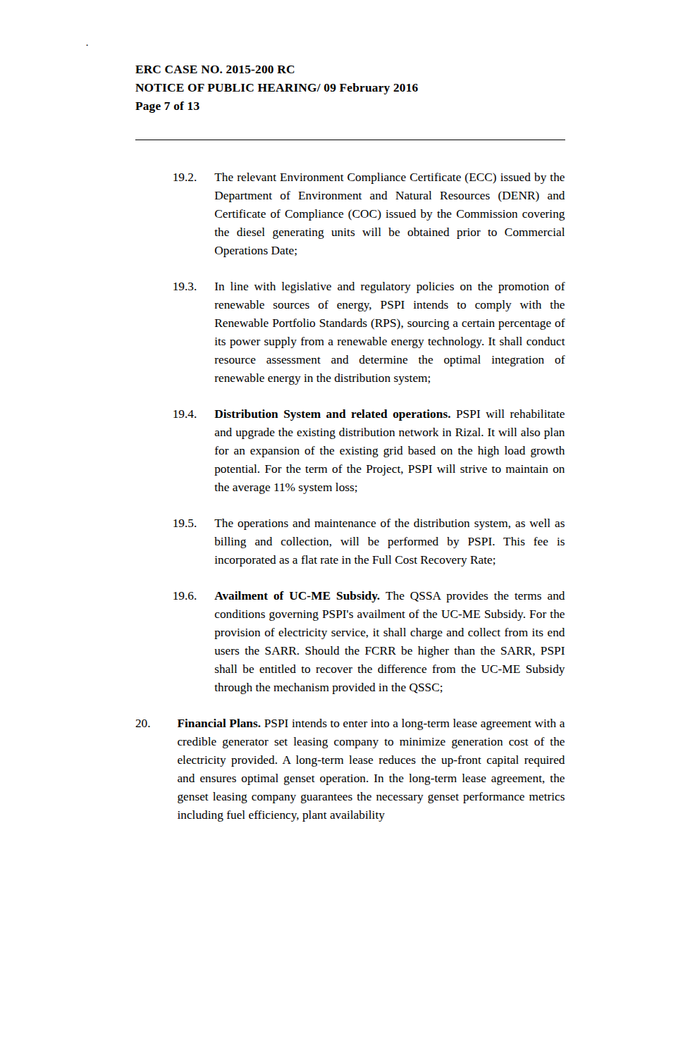.
ERC CASE NO. 2015-200 RC
NOTICE OF PUBLIC HEARING/ 09 February 2016
Page 7 of 13
19.2. The relevant Environment Compliance Certificate (ECC) issued by the Department of Environment and Natural Resources (DENR) and Certificate of Compliance (COC) issued by the Commission covering the diesel generating units will be obtained prior to Commercial Operations Date;
19.3. In line with legislative and regulatory policies on the promotion of renewable sources of energy, PSPI intends to comply with the Renewable Portfolio Standards (RPS), sourcing a certain percentage of its power supply from a renewable energy technology. It shall conduct resource assessment and determine the optimal integration of renewable energy in the distribution system;
19.4. Distribution System and related operations. PSPI will rehabilitate and upgrade the existing distribution network in Rizal. It will also plan for an expansion of the existing grid based on the high load growth potential. For the term of the Project, PSPI will strive to maintain on the average 11% system loss;
19.5. The operations and maintenance of the distribution system, as well as billing and collection, will be performed by PSPI. This fee is incorporated as a flat rate in the Full Cost Recovery Rate;
19.6. Availment of UC-ME Subsidy. The QSSA provides the terms and conditions governing PSPI's availment of the UC-ME Subsidy. For the provision of electricity service, it shall charge and collect from its end users the SARR. Should the FCRR be higher than the SARR, PSPI shall be entitled to recover the difference from the UC-ME Subsidy through the mechanism provided in the QSSC;
20. Financial Plans. PSPI intends to enter into a long-term lease agreement with a credible generator set leasing company to minimize generation cost of the electricity provided. A long-term lease reduces the up-front capital required and ensures optimal genset operation. In the long-term lease agreement, the genset leasing company guarantees the necessary genset performance metrics including fuel efficiency, plant availability